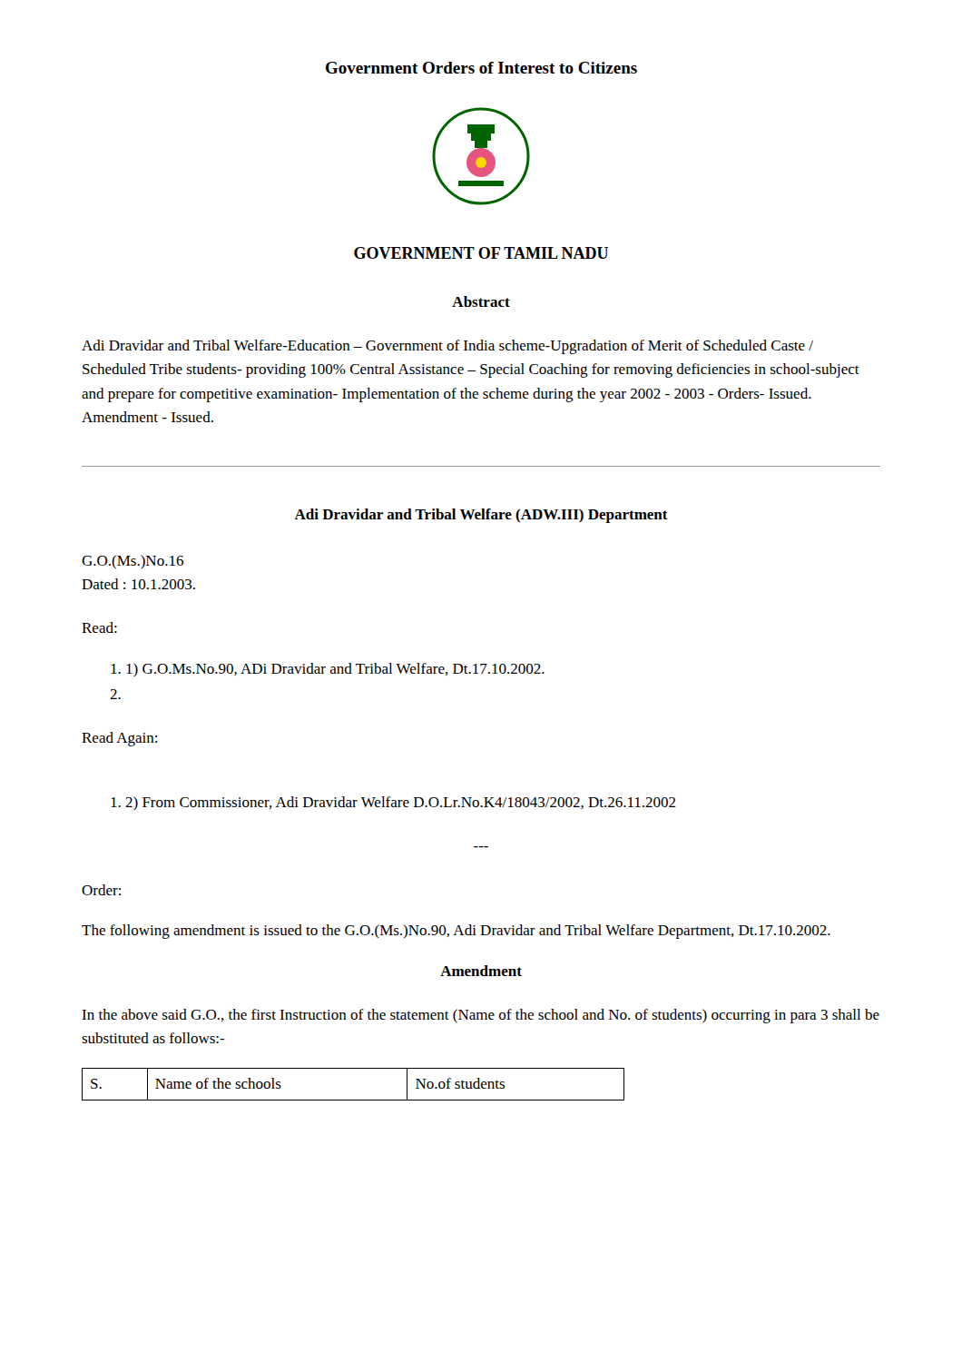Government Orders of Interest to Citizens
GOVERNMENT OF TAMIL NADU
Abstract
Adi Dravidar and Tribal Welfare-Education – Government of India scheme-Upgradation of Merit of Scheduled Caste / Scheduled Tribe students- providing 100% Central Assistance – Special Coaching for removing deficiencies in school-subject and prepare for competitive examination- Implementation of the scheme during the year 2002 - 2003 - Orders- Issued. Amendment - Issued.
Adi Dravidar and Tribal Welfare (ADW.III) Department
G.O.(Ms.)No.16
Dated : 10.1.2003.
Read:
1) G.O.Ms.No.90, ADi Dravidar and Tribal Welfare, Dt.17.10.2002.
Read Again:
2) From Commissioner, Adi Dravidar Welfare D.O.Lr.No.K4/18043/2002, Dt.26.11.2002
---
Order:
The following amendment is issued to the G.O.(Ms.)No.90, Adi Dravidar and Tribal Welfare Department, Dt.17.10.2002.
Amendment
In the above said G.O., the first Instruction of the statement (Name of the school and No. of students) occurring in para 3 shall be substituted as follows:-
| S. | Name of the schools | No.of students |